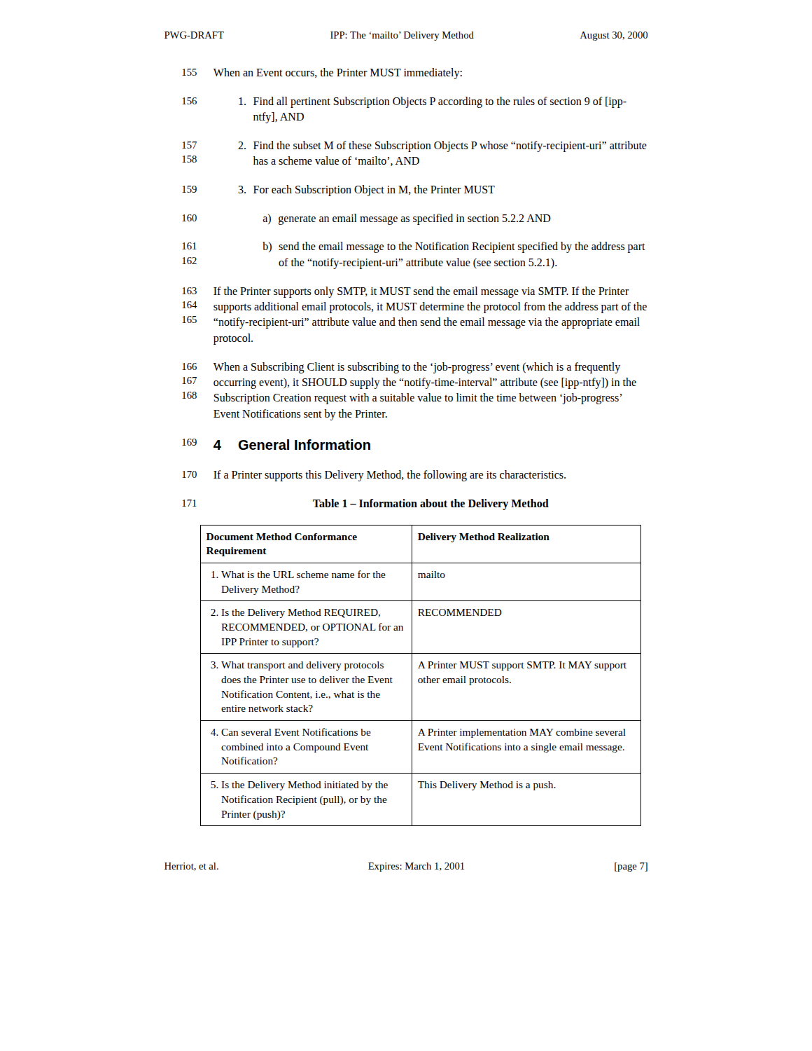PWG-DRAFT
IPP: The ‘mailto’ Delivery Method
August 30, 2000
155
When an Event occurs, the Printer MUST immediately:
156
1.
Find all pertinent Subscription Objects P according to the rules of section 9 of [ipp-ntfy], AND
157
158
2.
Find the subset M of these Subscription Objects P whose “notify-recipient-uri” attribute has a scheme value of ‘mailto’, AND
159
3.
For each Subscription Object in M, the Printer MUST
160
a)
generate an email message as specified in section 5.2.2 AND
161
162
b)
send the email message to the Notification Recipient specified by the address part of the “notify-recipient-uri” attribute value (see section 5.2.1).
163
164
165
If the Printer supports only SMTP, it MUST send the email message via SMTP. If the Printer supports additional email protocols, it MUST determine the protocol from the address part of the “notify-recipient-uri” attribute value and then send the email message via the appropriate email protocol.
166
167
168
When a Subscribing Client is subscribing to the ‘job-progress’ event (which is a frequently occurring event), it SHOULD supply the “notify-time-interval” attribute (see [ipp-ntfy]) in the Subscription Creation request with a suitable value to limit the time between ‘job-progress’ Event Notifications sent by the Printer.
169
4 General Information
170
If a Printer supports this Delivery Method, the following are its characteristics.
171
Table 1 – Information about the Delivery Method
| Document Method Conformance Requirement | Delivery Method Realization |
| --- | --- |
| What is the URL scheme name for the Delivery Method? | mailto |
| Is the Delivery Method REQUIRED, RECOMMENDED, or OPTIONAL for an IPP Printer to support? | RECOMMENDED |
| What transport and delivery protocols does the Printer use to deliver the Event Notification Content, i.e., what is the entire network stack? | A Printer MUST support SMTP. It MAY support other email protocols. |
| Can several Event Notifications be combined into a Compound Event Notification? | A Printer implementation MAY combine several Event Notifications into a single email message. |
| Is the Delivery Method initiated by the Notification Recipient (pull), or by the Printer (push)? | This Delivery Method is a push. |
Herriot, et al.
Expires: March 1, 2001
[page 7]